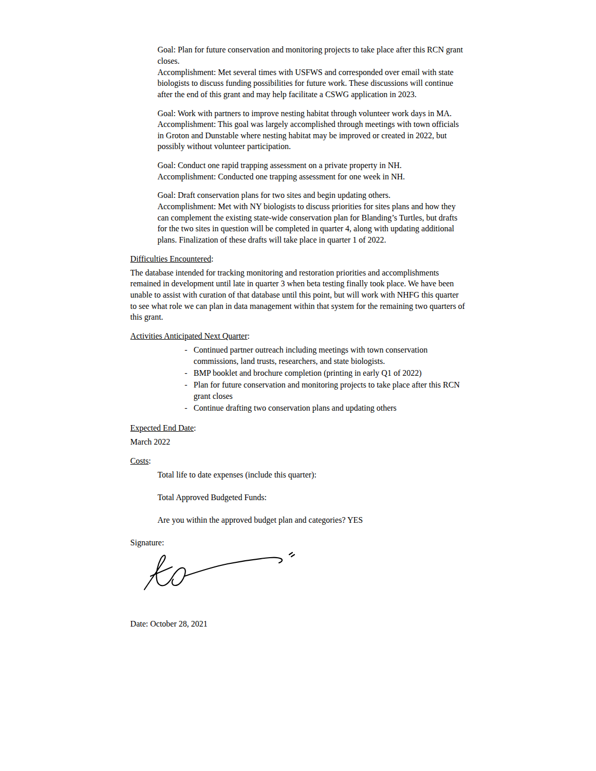Goal: Plan for future conservation and monitoring projects to take place after this RCN grant closes.
Accomplishment: Met several times with USFWS and corresponded over email with state biologists to discuss funding possibilities for future work. These discussions will continue after the end of this grant and may help facilitate a CSWG application in 2023.
Goal: Work with partners to improve nesting habitat through volunteer work days in MA.
Accomplishment: This goal was largely accomplished through meetings with town officials in Groton and Dunstable where nesting habitat may be improved or created in 2022, but possibly without volunteer participation.
Goal: Conduct one rapid trapping assessment on a private property in NH.
Accomplishment: Conducted one trapping assessment for one week in NH.
Goal: Draft conservation plans for two sites and begin updating others.
Accomplishment: Met with NY biologists to discuss priorities for sites plans and how they can complement the existing state-wide conservation plan for Blanding’s Turtles, but drafts for the two sites in question will be completed in quarter 4, along with updating additional plans. Finalization of these drafts will take place in quarter 1 of 2022.
Difficulties Encountered:
The database intended for tracking monitoring and restoration priorities and accomplishments remained in development until late in quarter 3 when beta testing finally took place. We have been unable to assist with curation of that database until this point, but will work with NHFG this quarter to see what role we can plan in data management within that system for the remaining two quarters of this grant.
Activities Anticipated Next Quarter:
Continued partner outreach including meetings with town conservation commissions, land trusts, researchers, and state biologists.
BMP booklet and brochure completion (printing in early Q1 of 2022)
Plan for future conservation and monitoring projects to take place after this RCN grant closes
Continue drafting two conservation plans and updating others
Expected End Date:
March 2022
Costs:
Total life to date expenses (include this quarter):
Total Approved Budgeted Funds:
Are you within the approved budget plan and categories? YES
Signature:
Date: October 28, 2021